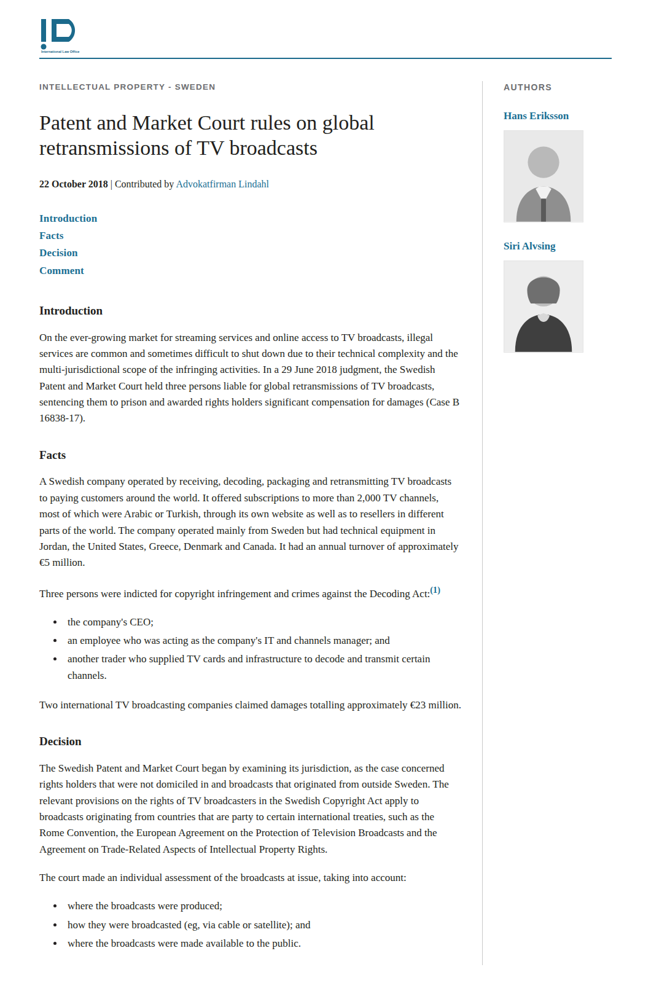International Law Office
Intellectual Property - Sweden
Patent and Market Court rules on global retransmissions of TV broadcasts
22 October 2018 | Contributed by Advokatfirman Lindahl
Introduction
Facts
Decision
Comment
Introduction
On the ever-growing market for streaming services and online access to TV broadcasts, illegal services are common and sometimes difficult to shut down due to their technical complexity and the multi-jurisdictional scope of the infringing activities. In a 29 June 2018 judgment, the Swedish Patent and Market Court held three persons liable for global retransmissions of TV broadcasts, sentencing them to prison and awarded rights holders significant compensation for damages (Case B 16838-17).
Facts
A Swedish company operated by receiving, decoding, packaging and retransmitting TV broadcasts to paying customers around the world. It offered subscriptions to more than 2,000 TV channels, most of which were Arabic or Turkish, through its own website as well as to resellers in different parts of the world. The company operated mainly from Sweden but had technical equipment in Jordan, the United States, Greece, Denmark and Canada. It had an annual turnover of approximately €5 million.
Three persons were indicted for copyright infringement and crimes against the Decoding Act:(1)
the company's CEO;
an employee who was acting as the company's IT and channels manager; and
another trader who supplied TV cards and infrastructure to decode and transmit certain channels.
Two international TV broadcasting companies claimed damages totalling approximately €23 million.
Decision
The Swedish Patent and Market Court began by examining its jurisdiction, as the case concerned rights holders that were not domiciled in and broadcasts that originated from outside Sweden. The relevant provisions on the rights of TV broadcasters in the Swedish Copyright Act apply to broadcasts originating from countries that are party to certain international treaties, such as the Rome Convention, the European Agreement on the Protection of Television Broadcasts and the Agreement on Trade-Related Aspects of Intellectual Property Rights.
The court made an individual assessment of the broadcasts at issue, taking into account:
where the broadcasts were produced;
how they were broadcasted (eg, via cable or satellite); and
where the broadcasts were made available to the public.
Authors
Hans Eriksson
Siri Alvsing